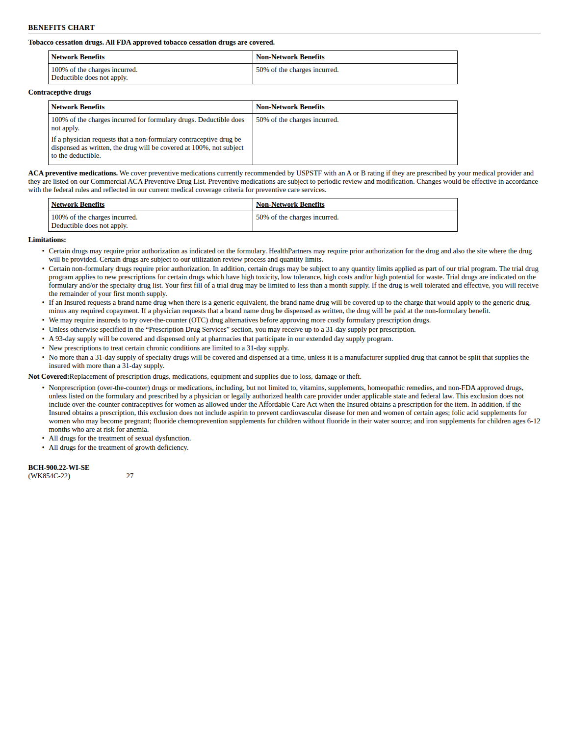BENEFITS CHART
Tobacco cessation drugs. All FDA approved tobacco cessation drugs are covered.
| Network Benefits | Non-Network Benefits |
| --- | --- |
| 100% of the charges incurred. Deductible does not apply. | 50% of the charges incurred. |
Contraceptive drugs
| Network Benefits | Non-Network Benefits |
| --- | --- |
| 100% of the charges incurred for formulary drugs. Deductible does not apply. If a physician requests that a non-formulary contraceptive drug be dispensed as written, the drug will be covered at 100%, not subject to the deductible. | 50% of the charges incurred. |
ACA preventive medications. We cover preventive medications currently recommended by USPSTF with an A or B rating if they are prescribed by your medical provider and they are listed on our Commercial ACA Preventive Drug List. Preventive medications are subject to periodic review and modification. Changes would be effective in accordance with the federal rules and reflected in our current medical coverage criteria for preventive care services.
| Network Benefits | Non-Network Benefits |
| --- | --- |
| 100% of the charges incurred. Deductible does not apply. | 50% of the charges incurred. |
Limitations:
Certain drugs may require prior authorization as indicated on the formulary. HealthPartners may require prior authorization for the drug and also the site where the drug will be provided. Certain drugs are subject to our utilization review process and quantity limits.
Certain non-formulary drugs require prior authorization. In addition, certain drugs may be subject to any quantity limits applied as part of our trial program. The trial drug program applies to new prescriptions for certain drugs which have high toxicity, low tolerance, high costs and/or high potential for waste. Trial drugs are indicated on the formulary and/or the specialty drug list. Your first fill of a trial drug may be limited to less than a month supply. If the drug is well tolerated and effective, you will receive the remainder of your first month supply.
If an Insured requests a brand name drug when there is a generic equivalent, the brand name drug will be covered up to the charge that would apply to the generic drug, minus any required copayment. If a physician requests that a brand name drug be dispensed as written, the drug will be paid at the non-formulary benefit.
We may require insureds to try over-the-counter (OTC) drug alternatives before approving more costly formulary prescription drugs.
Unless otherwise specified in the “Prescription Drug Services” section, you may receive up to a 31-day supply per prescription.
A 93-day supply will be covered and dispensed only at pharmacies that participate in our extended day supply program.
New prescriptions to treat certain chronic conditions are limited to a 31-day supply.
No more than a 31-day supply of specialty drugs will be covered and dispensed at a time, unless it is a manufacturer supplied drug that cannot be split that supplies the insured with more than a 31-day supply.
Not Covered: Replacement of prescription drugs, medications, equipment and supplies due to loss, damage or theft.
Nonprescription (over-the-counter) drugs or medications, including, but not limited to, vitamins, supplements, homeopathic remedies, and non-FDA approved drugs, unless listed on the formulary and prescribed by a physician or legally authorized health care provider under applicable state and federal law. This exclusion does not include over-the-counter contraceptives for women as allowed under the Affordable Care Act when the Insured obtains a prescription for the item. In addition, if the Insured obtains a prescription, this exclusion does not include aspirin to prevent cardiovascular disease for men and women of certain ages; folic acid supplements for women who may become pregnant; fluoride chemoprevention supplements for children without fluoride in their water source; and iron supplements for children ages 6-12 months who are at risk for anemia.
All drugs for the treatment of sexual dysfunction.
All drugs for the treatment of growth deficiency.
BCH-900.22-WI-SE
(WK854C-22)
27